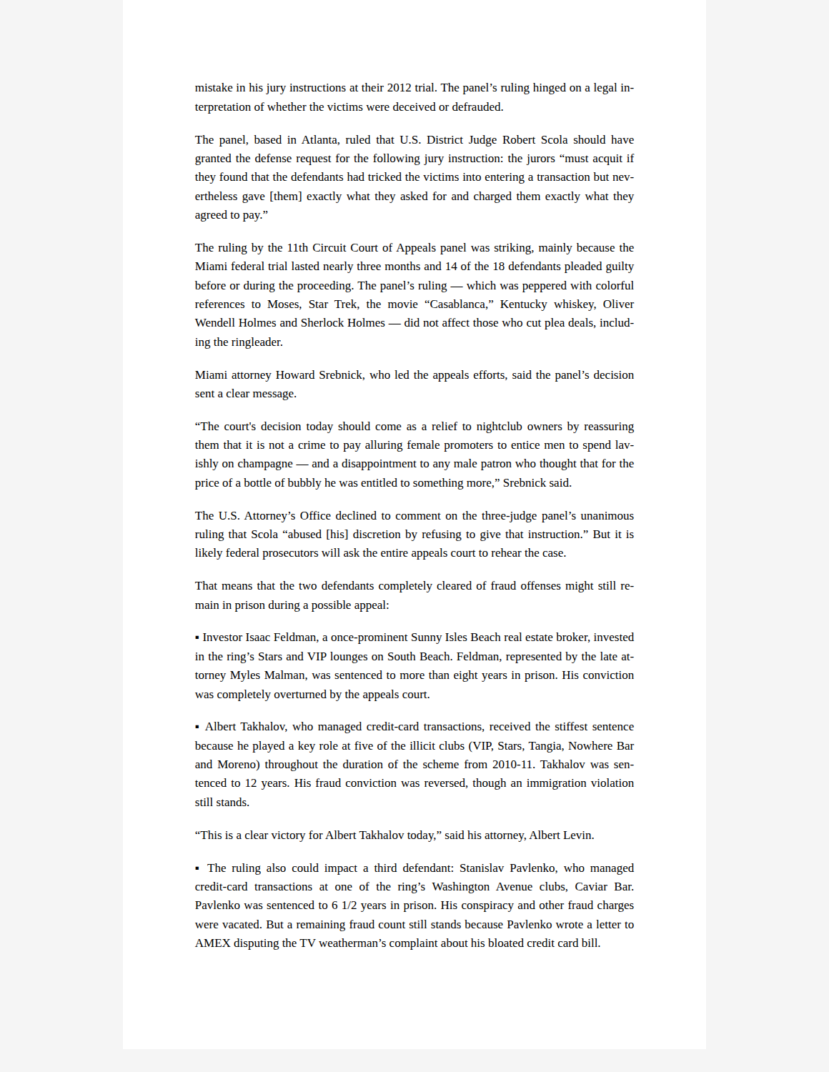mistake in his jury instructions at their 2012 trial. The panel’s ruling hinged on a legal interpretation of whether the victims were deceived or defrauded.
The panel, based in Atlanta, ruled that U.S. District Judge Robert Scola should have granted the defense request for the following jury instruction: the jurors “must acquit if they found that the defendants had tricked the victims into entering a transaction but nevertheless gave [them] exactly what they asked for and charged them exactly what they agreed to pay.”
The ruling by the 11th Circuit Court of Appeals panel was striking, mainly because the Miami federal trial lasted nearly three months and 14 of the 18 defendants pleaded guilty before or during the proceeding. The panel’s ruling — which was peppered with colorful references to Moses, Star Trek, the movie “Casablanca,” Kentucky whiskey, Oliver Wendell Holmes and Sherlock Holmes — did not affect those who cut plea deals, including the ringleader.
Miami attorney Howard Srebnick, who led the appeals efforts, said the panel’s decision sent a clear message.
“The court's decision today should come as a relief to nightclub owners by reassuring them that it is not a crime to pay alluring female promoters to entice men to spend lavishly on champagne — and a disappointment to any male patron who thought that for the price of a bottle of bubbly he was entitled to something more,” Srebnick said.
The U.S. Attorney’s Office declined to comment on the three-judge panel’s unanimous ruling that Scola “abused [his] discretion by refusing to give that instruction.” But it is likely federal prosecutors will ask the entire appeals court to rehear the case.
That means that the two defendants completely cleared of fraud offenses might still remain in prison during a possible appeal:
▪ Investor Isaac Feldman, a once-prominent Sunny Isles Beach real estate broker, invested in the ring’s Stars and VIP lounges on South Beach. Feldman, represented by the late attorney Myles Malman, was sentenced to more than eight years in prison. His conviction was completely overturned by the appeals court.
▪ Albert Takhalov, who managed credit-card transactions, received the stiffest sentence because he played a key role at five of the illicit clubs (VIP, Stars, Tangia, Nowhere Bar and Moreno) throughout the duration of the scheme from 2010-11. Takhalov was sentenced to 12 years. His fraud conviction was reversed, though an immigration violation still stands.
“This is a clear victory for Albert Takhalov today,” said his attorney, Albert Levin.
▪ The ruling also could impact a third defendant: Stanislav Pavlenko, who managed credit-card transactions at one of the ring’s Washington Avenue clubs, Caviar Bar. Pavlenko was sentenced to 6 1/2 years in prison. His conspiracy and other fraud charges were vacated. But a remaining fraud count still stands because Pavlenko wrote a letter to AMEX disputing the TV weatherman’s complaint about his bloated credit card bill.